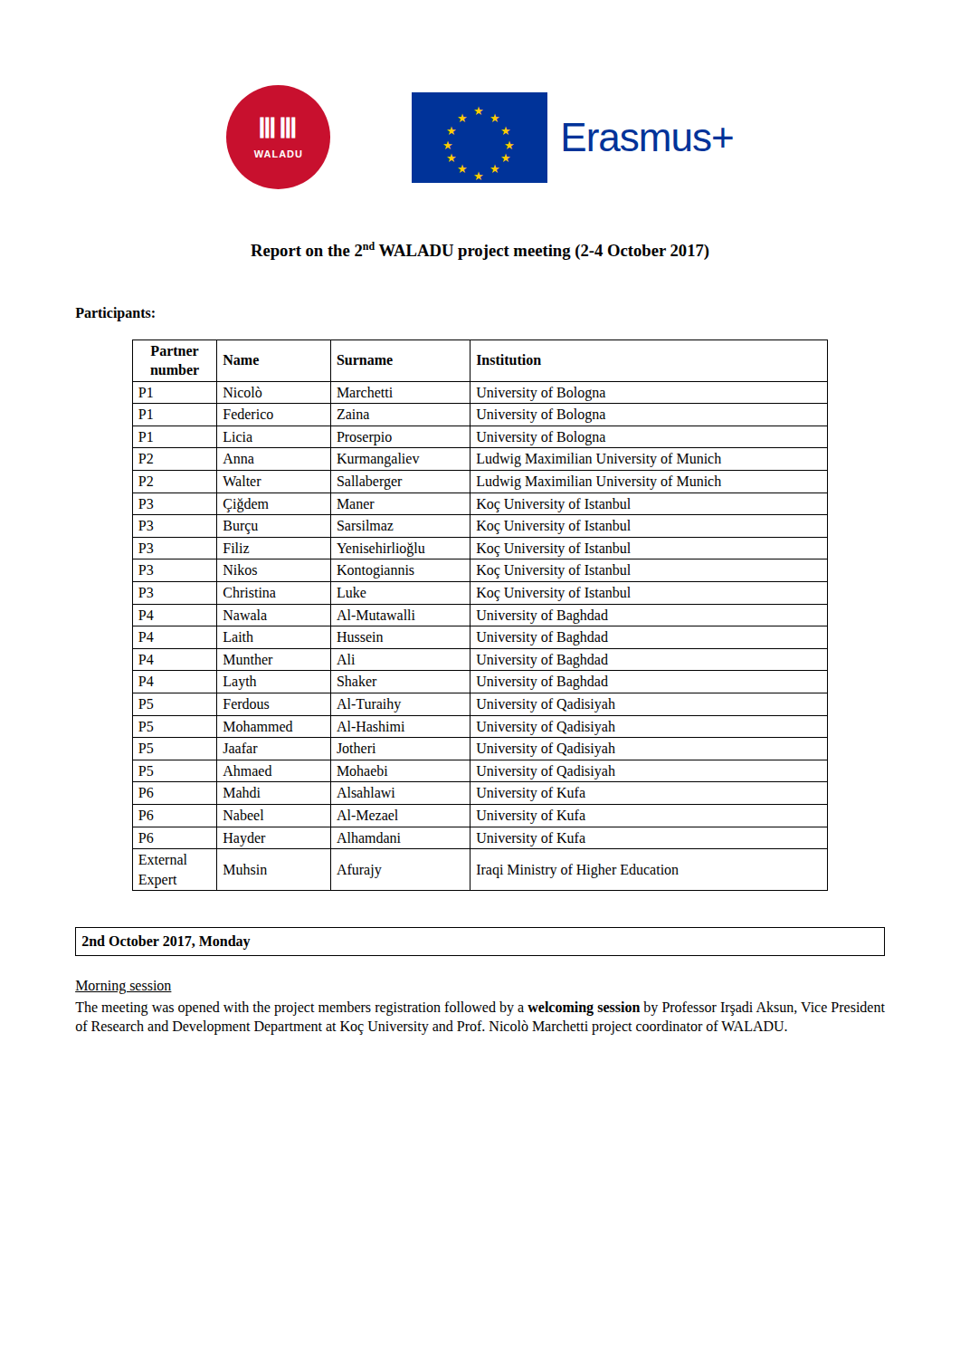ⅢⅢ
WALADU
★ ★ ★ ★ ★ ★ ★ ★ ★ ★ ★ ★
Erasmus+
Report on the 2nd WALADU project meeting (2-4 October 2017)
Participants:
| Partner number | Name | Surname | Institution |
| --- | --- | --- | --- |
| P1 | Nicolò | Marchetti | University of Bologna |
| P1 | Federico | Zaina | University of Bologna |
| P1 | Licia | Proserpio | University of Bologna |
| P2 | Anna | Kurmangaliev | Ludwig Maximilian University of Munich |
| P2 | Walter | Sallaberger | Ludwig Maximilian University of Munich |
| P3 | Çiğdem | Maner | Koç University of Istanbul |
| P3 | Burçu | Sarsilmaz | Koç University of Istanbul |
| P3 | Filiz | Yenisehirlioğlu | Koç University of Istanbul |
| P3 | Nikos | Kontogiannis | Koç University of Istanbul |
| P3 | Christina | Luke | Koç University of Istanbul |
| P4 | Nawala | Al-Mutawalli | University of Baghdad |
| P4 | Laith | Hussein | University of Baghdad |
| P4 | Munther | Ali | University of Baghdad |
| P4 | Layth | Shaker | University of Baghdad |
| P5 | Ferdous | Al-Turaihy | University of Qadisiyah |
| P5 | Mohammed | Al-Hashimi | University of Qadisiyah |
| P5 | Jaafar | Jotheri | University of Qadisiyah |
| P5 | Ahmaed | Mohaebi | University of Qadisiyah |
| P6 | Mahdi | Alsahlawi | University of Kufa |
| P6 | Nabeel | Al-Mezael | University of Kufa |
| P6 | Hayder | Alhamdani | University of Kufa |
| External Expert | Muhsin | Afurajy | Iraqi Ministry of Higher Education |
2nd October 2017, Monday
Morning session
The meeting was opened with the project members registration followed by a welcoming session by Professor Irşadi Aksun, Vice President of Research and Development Department at Koç University and Prof. Nicolò Marchetti project coordinator of WALADU.